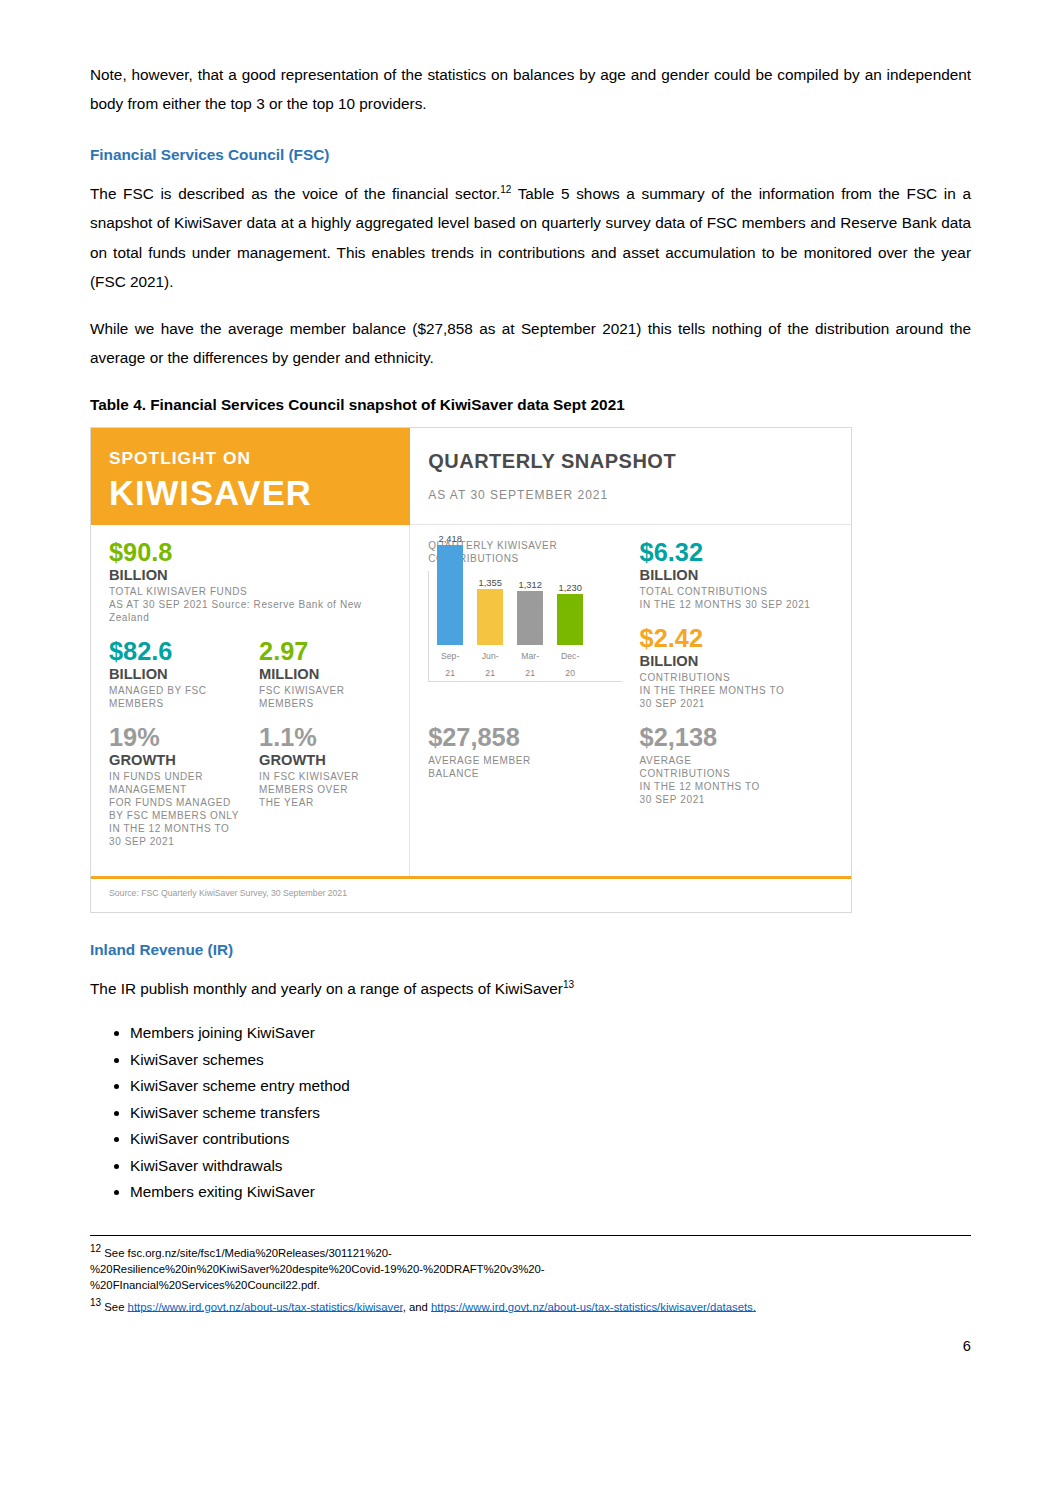Note, however, that a good representation of the statistics on balances by age and gender could be compiled by an independent body from either the top 3 or the top 10 providers.
Financial Services Council (FSC)
The FSC is described as the voice of the financial sector.12 Table 5 shows a summary of the information from the FSC in a snapshot of KiwiSaver data at a highly aggregated level based on quarterly survey data of FSC members and Reserve Bank data on total funds under management. This enables trends in contributions and asset accumulation to be monitored over the year (FSC 2021).
While we have the average member balance ($27,858 as at September 2021) this tells nothing of the distribution around the average or the differences by gender and ethnicity.
Table 4. Financial Services Council snapshot of KiwiSaver data Sept 2021
SPOTLIGHT ON
KIWISAVER
QUARTERLY SNAPSHOT
AS AT 30 SEPTEMBER 2021
$90.8 BILLION
TOTAL KIWISAVER FUNDS
AS AT 30 SEP 2021 Source: Reserve Bank of New Zealand
$82.6 BILLION
MANAGED BY FSC
MEMBERS
2.97 MILLION
FSC KIWISAVER
MEMBERS
19% GROWTH
IN FUNDS UNDER MANAGEMENT
FOR FUNDS MANAGED BY FSC MEMBERS ONLY
IN THE 12 MONTHS TO 30 SEP 2021
1.1% GROWTH
IN FSC KIWISAVER
MEMBERS OVER
THE YEAR
QUARTERLY KIWISAVER
CONTRIBUTIONS
2,418
Sep-21
1,355
Jun-21
1,312
Mar-21
1,230
Dec-20
$6.32 BILLION
TOTAL CONTRIBUTIONS
IN THE 12 MONTHS 30 SEP 2021
$2.42 BILLION
CONTRIBUTIONS
IN THE THREE MONTHS TO
30 SEP 2021
$27,858
AVERAGE MEMBER
BALANCE
$2,138
AVERAGE
CONTRIBUTIONS
IN THE 12 MONTHS TO
30 SEP 2021
Source: FSC Quarterly KiwiSaver Survey, 30 September 2021
Inland Revenue (IR)
The IR publish monthly and yearly on a range of aspects of KiwiSaver13
Members joining KiwiSaver
KiwiSaver schemes
KiwiSaver scheme entry method
KiwiSaver scheme transfers
KiwiSaver contributions
KiwiSaver withdrawals
Members exiting KiwiSaver
12 See fsc.org.nz/site/fsc1/Media%20Releases/301121%20-
%20Resilience%20in%20KiwiSaver%20despite%20Covid-19%20-%20DRAFT%20v3%20-
%20FInancial%20Services%20Council22.pdf.
13 See https://www.ird.govt.nz/about-us/tax-statistics/kiwisaver, and https://www.ird.govt.nz/about-us/tax-statistics/kiwisaver/datasets.
6